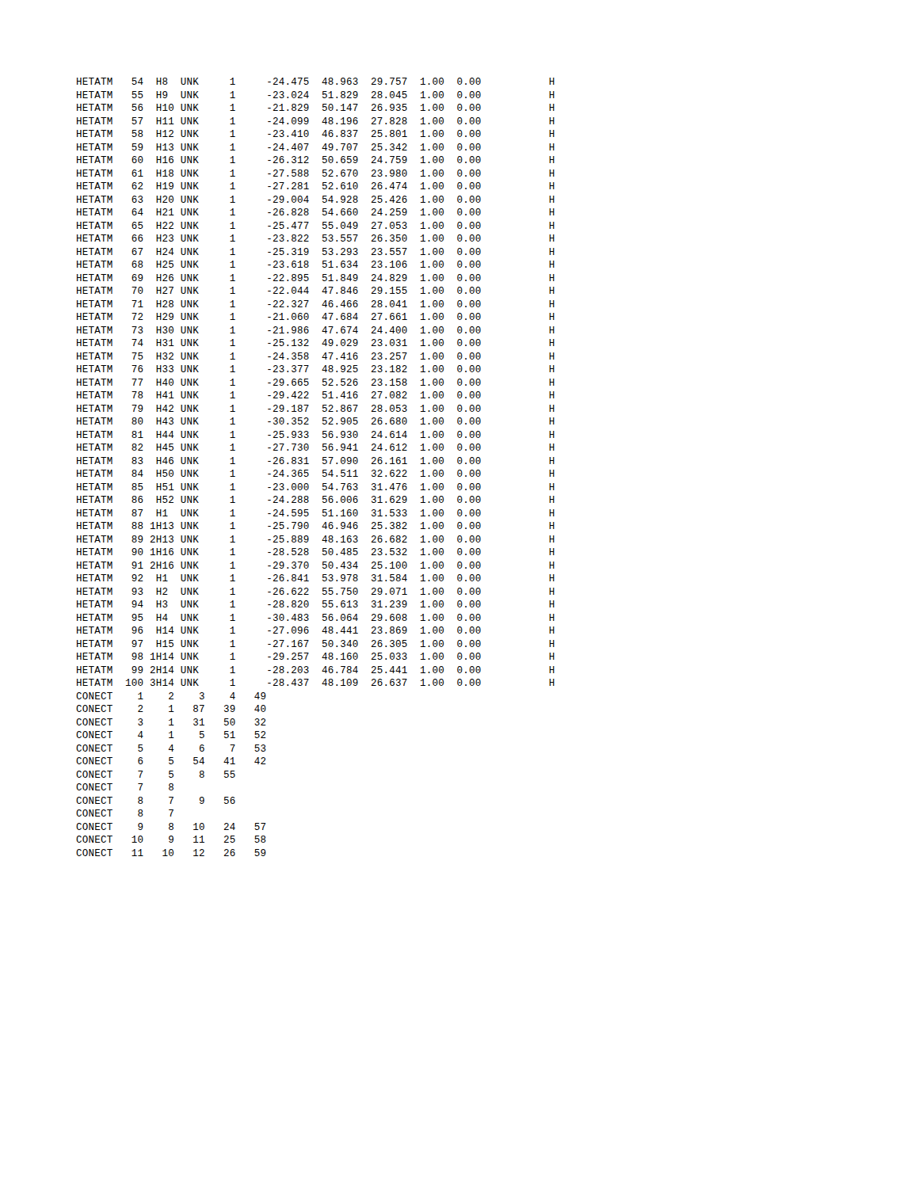HETATM   54  H8  UNK     1     -24.475  48.963  29.757  1.00  0.00           H
HETATM   55  H9  UNK     1     -23.024  51.829  28.045  1.00  0.00           H
HETATM   56  H10 UNK     1     -21.829  50.147  26.935  1.00  0.00           H
HETATM   57  H11 UNK     1     -24.099  48.196  27.828  1.00  0.00           H
HETATM   58  H12 UNK     1     -23.410  46.837  25.801  1.00  0.00           H
HETATM   59  H13 UNK     1     -24.407  49.707  25.342  1.00  0.00           H
HETATM   60  H16 UNK     1     -26.312  50.659  24.759  1.00  0.00           H
HETATM   61  H18 UNK     1     -27.588  52.670  23.980  1.00  0.00           H
HETATM   62  H19 UNK     1     -27.281  52.610  26.474  1.00  0.00           H
HETATM   63  H20 UNK     1     -29.004  54.928  25.426  1.00  0.00           H
HETATM   64  H21 UNK     1     -26.828  54.660  24.259  1.00  0.00           H
HETATM   65  H22 UNK     1     -25.477  55.049  27.053  1.00  0.00           H
HETATM   66  H23 UNK     1     -23.822  53.557  26.350  1.00  0.00           H
HETATM   67  H24 UNK     1     -25.319  53.293  23.557  1.00  0.00           H
HETATM   68  H25 UNK     1     -23.618  51.634  23.106  1.00  0.00           H
HETATM   69  H26 UNK     1     -22.895  51.849  24.829  1.00  0.00           H
HETATM   70  H27 UNK     1     -22.044  47.846  29.155  1.00  0.00           H
HETATM   71  H28 UNK     1     -22.327  46.466  28.041  1.00  0.00           H
HETATM   72  H29 UNK     1     -21.060  47.684  27.661  1.00  0.00           H
HETATM   73  H30 UNK     1     -21.986  47.674  24.400  1.00  0.00           H
HETATM   74  H31 UNK     1     -25.132  49.029  23.031  1.00  0.00           H
HETATM   75  H32 UNK     1     -24.358  47.416  23.257  1.00  0.00           H
HETATM   76  H33 UNK     1     -23.377  48.925  23.182  1.00  0.00           H
HETATM   77  H40 UNK     1     -29.665  52.526  23.158  1.00  0.00           H
HETATM   78  H41 UNK     1     -29.422  51.416  27.082  1.00  0.00           H
HETATM   79  H42 UNK     1     -29.187  52.867  28.053  1.00  0.00           H
HETATM   80  H43 UNK     1     -30.352  52.905  26.680  1.00  0.00           H
HETATM   81  H44 UNK     1     -25.933  56.930  24.614  1.00  0.00           H
HETATM   82  H45 UNK     1     -27.730  56.941  24.612  1.00  0.00           H
HETATM   83  H46 UNK     1     -26.831  57.090  26.161  1.00  0.00           H
HETATM   84  H50 UNK     1     -24.365  54.511  32.622  1.00  0.00           H
HETATM   85  H51 UNK     1     -23.000  54.763  31.476  1.00  0.00           H
HETATM   86  H52 UNK     1     -24.288  56.006  31.629  1.00  0.00           H
HETATM   87  H1  UNK     1     -24.595  51.160  31.533  1.00  0.00           H
HETATM   88 1H13 UNK     1     -25.790  46.946  25.382  1.00  0.00           H
HETATM   89 2H13 UNK     1     -25.889  48.163  26.682  1.00  0.00           H
HETATM   90 1H16 UNK     1     -28.528  50.485  23.532  1.00  0.00           H
HETATM   91 2H16 UNK     1     -29.370  50.434  25.100  1.00  0.00           H
HETATM   92  H1  UNK     1     -26.841  53.978  31.584  1.00  0.00           H
HETATM   93  H2  UNK     1     -26.622  55.750  29.071  1.00  0.00           H
HETATM   94  H3  UNK     1     -28.820  55.613  31.239  1.00  0.00           H
HETATM   95  H4  UNK     1     -30.483  56.064  29.608  1.00  0.00           H
HETATM   96  H14 UNK     1     -27.096  48.441  23.869  1.00  0.00           H
HETATM   97  H15 UNK     1     -27.167  50.340  26.305  1.00  0.00           H
HETATM   98 1H14 UNK     1     -29.257  48.160  25.033  1.00  0.00           H
HETATM   99 2H14 UNK     1     -28.203  46.784  25.441  1.00  0.00           H
HETATM  100 3H14 UNK     1     -28.437  48.109  26.637  1.00  0.00           H
CONECT    1    2    3    4   49
CONECT    2    1   87   39   40
CONECT    3    1   31   50   32
CONECT    4    1    5   51   52
CONECT    5    4    6    7   53
CONECT    6    5   54   41   42
CONECT    7    5    8   55
CONECT    7    8
CONECT    8    7    9   56
CONECT    8    7
CONECT    9    8   10   24   57
CONECT   10    9   11   25   58
CONECT   11   10   12   26   59